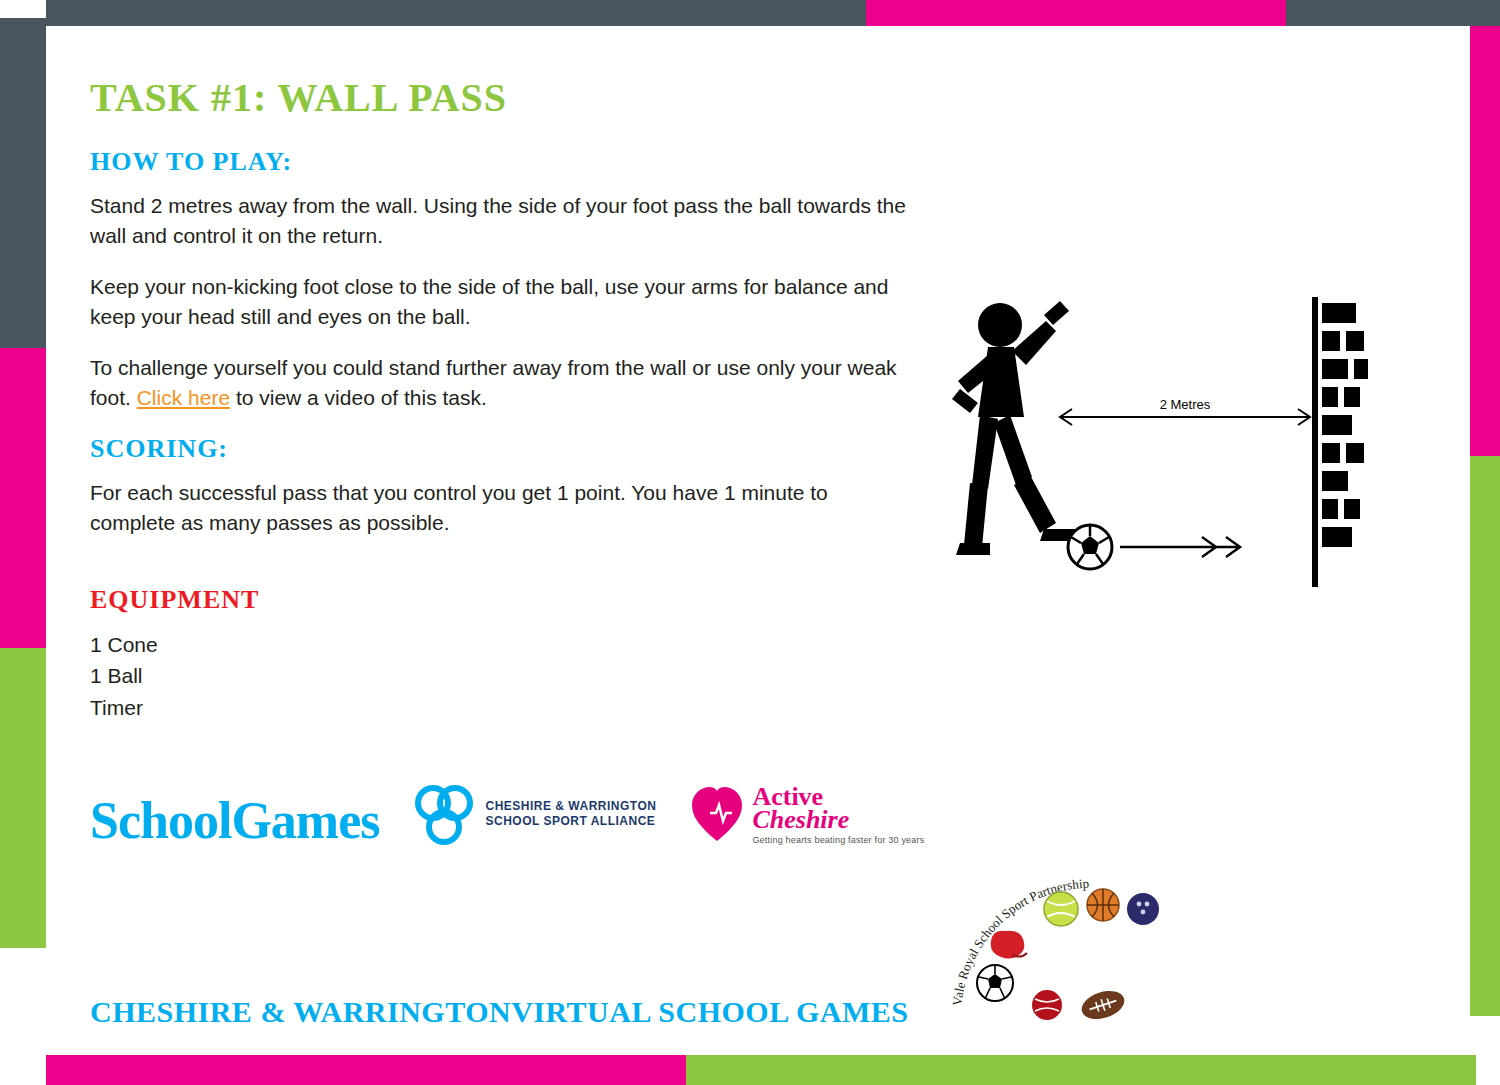Task #1: Wall Pass
How to play:
Stand 2 metres away from the wall. Using the side of your foot pass the ball towards the wall and control it on the return.
Keep your non-kicking foot close to the side of the ball, use your arms for balance and keep your head still and eyes on the ball.
To challenge yourself you could stand further away from the wall or use only your weak foot. Click here to view a video of this task.
Scoring:
For each successful pass that you control you get 1 point. You have 1 minute to complete as many passes as possible.
Equipment
1 Cone
1 Ball
Timer
2 Metres
School Games
Cheshire & Warrington
School Sport Alliance
Active Cheshire Getting hearts beating faster for 30 years
Cheshire & Warrington Virtual School Games
Vale Royal School Sport Partnership